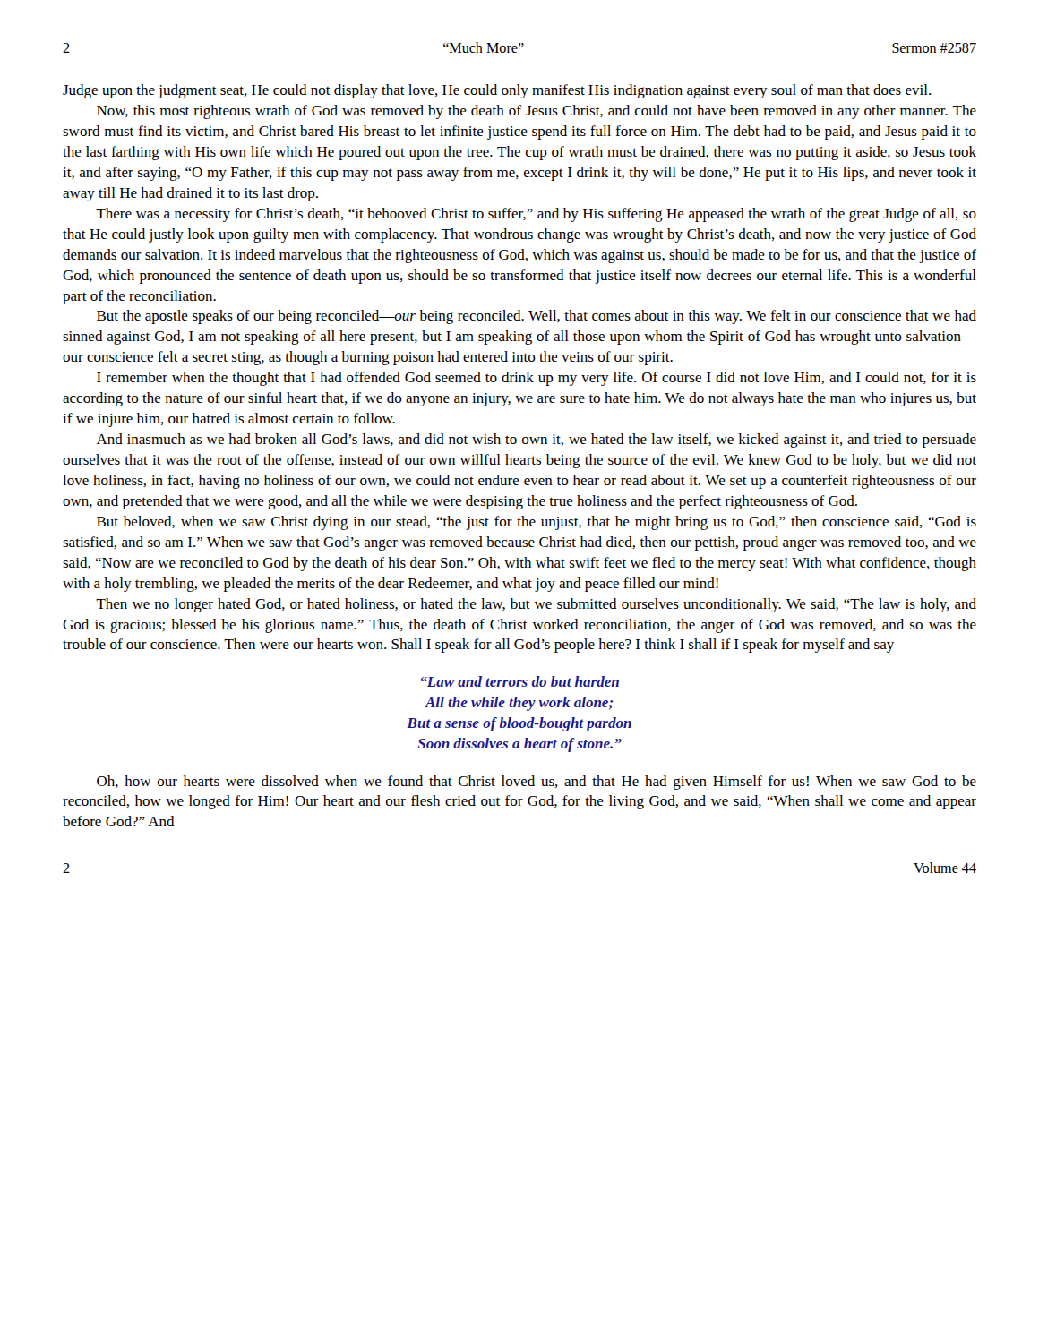2 “Much More” Sermon #2587
Judge upon the judgment seat, He could not display that love, He could only manifest His indignation against every soul of man that does evil.
Now, this most righteous wrath of God was removed by the death of Jesus Christ, and could not have been removed in any other manner. The sword must find its victim, and Christ bared His breast to let infinite justice spend its full force on Him. The debt had to be paid, and Jesus paid it to the last farthing with His own life which He poured out upon the tree. The cup of wrath must be drained, there was no putting it aside, so Jesus took it, and after saying, “O my Father, if this cup may not pass away from me, except I drink it, thy will be done,” He put it to His lips, and never took it away till He had drained it to its last drop.
There was a necessity for Christ’s death, “it behooved Christ to suffer,” and by His suffering He appeased the wrath of the great Judge of all, so that He could justly look upon guilty men with complacency. That wondrous change was wrought by Christ’s death, and now the very justice of God demands our salvation. It is indeed marvelous that the righteousness of God, which was against us, should be made to be for us, and that the justice of God, which pronounced the sentence of death upon us, should be so transformed that justice itself now decrees our eternal life. This is a wonderful part of the reconciliation.
But the apostle speaks of our being reconciled—our being reconciled. Well, that comes about in this way. We felt in our conscience that we had sinned against God, I am not speaking of all here present, but I am speaking of all those upon whom the Spirit of God has wrought unto salvation—our conscience felt a secret sting, as though a burning poison had entered into the veins of our spirit.
I remember when the thought that I had offended God seemed to drink up my very life. Of course I did not love Him, and I could not, for it is according to the nature of our sinful heart that, if we do anyone an injury, we are sure to hate him. We do not always hate the man who injures us, but if we injure him, our hatred is almost certain to follow.
And inasmuch as we had broken all God’s laws, and did not wish to own it, we hated the law itself, we kicked against it, and tried to persuade ourselves that it was the root of the offense, instead of our own willful hearts being the source of the evil. We knew God to be holy, but we did not love holiness, in fact, having no holiness of our own, we could not endure even to hear or read about it. We set up a counterfeit righteousness of our own, and pretended that we were good, and all the while we were despising the true holiness and the perfect righteousness of God.
But beloved, when we saw Christ dying in our stead, “the just for the unjust, that he might bring us to God,” then conscience said, “God is satisfied, and so am I.” When we saw that God’s anger was removed because Christ had died, then our pettish, proud anger was removed too, and we said, “Now are we reconciled to God by the death of his dear Son.” Oh, with what swift feet we fled to the mercy seat! With what confidence, though with a holy trembling, we pleaded the merits of the dear Redeemer, and what joy and peace filled our mind!
Then we no longer hated God, or hated holiness, or hated the law, but we submitted ourselves unconditionally. We said, “The law is holy, and God is gracious; blessed be his glorious name.” Thus, the death of Christ worked reconciliation, the anger of God was removed, and so was the trouble of our conscience. Then were our hearts won. Shall I speak for all God’s people here? I think I shall if I speak for myself and say—
“Law and terrors do but harden
All the while they work alone;
But a sense of blood-bought pardon
Soon dissolves a heart of stone.”
Oh, how our hearts were dissolved when we found that Christ loved us, and that He had given Himself for us! When we saw God to be reconciled, how we longed for Him! Our heart and our flesh cried out for God, for the living God, and we said, “When shall we come and appear before God?” And
2 Volume 44